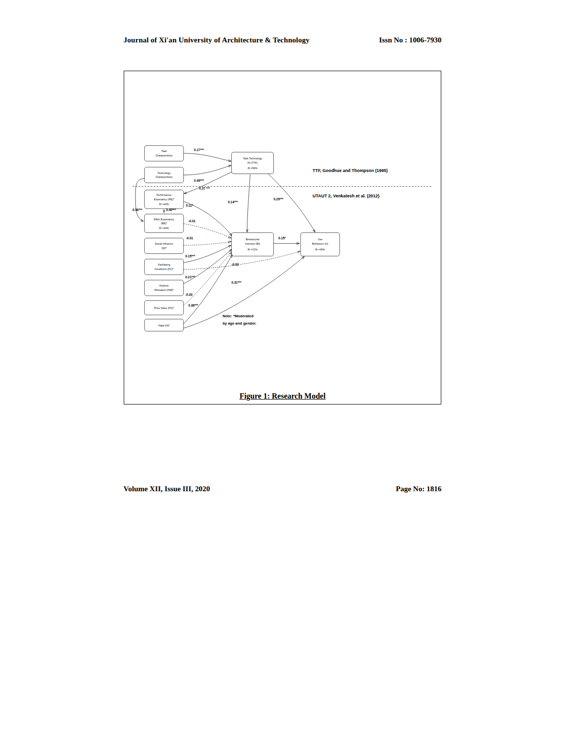Journal of Xi'an University of Architecture & Technology Issn No : 1006-7930
Task Characteristics Technology Characteristics Performance Expectancy (PE)* R² =43% Effort Expectancy (EE)* R² =24% Social Influence (SI)* Facilitating Conditions (FC)* Hedonic Motivation (HM)* Price Value (PV)* Habit (H)* Task Technology Fit (TTF) R² =59% Behavioural Intention (BI) R² =72% Use Behaviour (U) R² =45% TTF, Goodhue and Thompson (1995) UTAUT 2, Venkatesh et al. (2012) 0.17*** 0.49*** 0.37 *** 0.14*** 0.29*** 0.56*** 0.40*** 0.11* -0.01 -0.01 0.15*** -0.02 0.21*** -0.03 0.38*** 0.31*** 0.15* Note: *Moderated by age and gender.
Figure 1: Research Model
Volume XII, Issue III, 2020 Page No: 1816